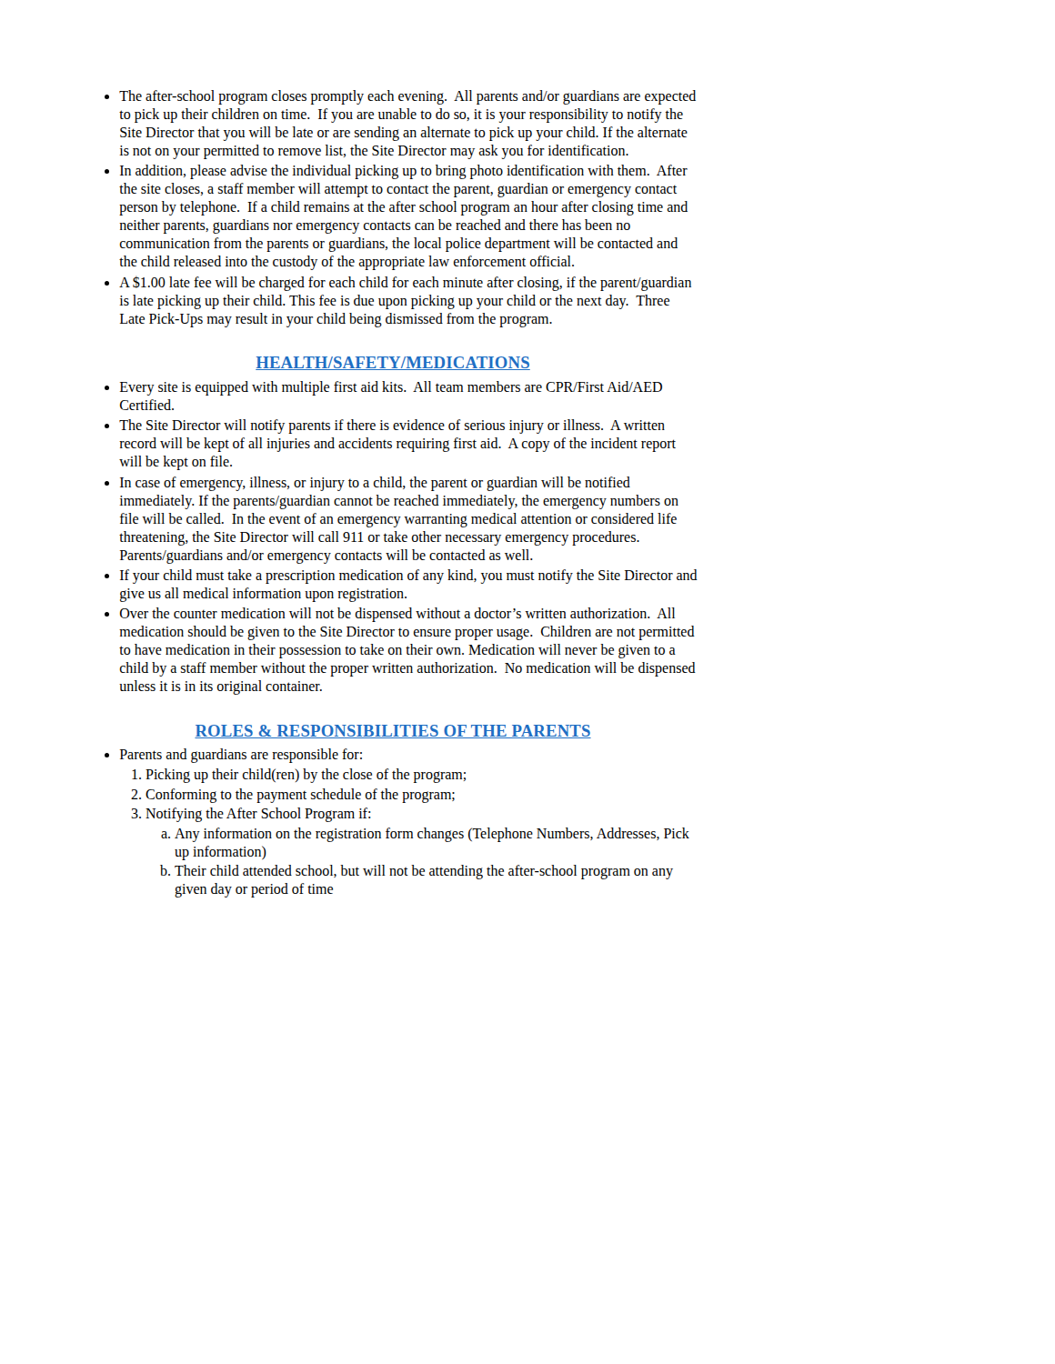The after-school program closes promptly each evening. All parents and/or guardians are expected to pick up their children on time. If you are unable to do so, it is your responsibility to notify the Site Director that you will be late or are sending an alternate to pick up your child. If the alternate is not on your permitted to remove list, the Site Director may ask you for identification.
In addition, please advise the individual picking up to bring photo identification with them. After the site closes, a staff member will attempt to contact the parent, guardian or emergency contact person by telephone. If a child remains at the after school program an hour after closing time and neither parents, guardians nor emergency contacts can be reached and there has been no communication from the parents or guardians, the local police department will be contacted and the child released into the custody of the appropriate law enforcement official.
A $1.00 late fee will be charged for each child for each minute after closing, if the parent/guardian is late picking up their child. This fee is due upon picking up your child or the next day. Three Late Pick-Ups may result in your child being dismissed from the program.
HEALTH/SAFETY/MEDICATIONS
Every site is equipped with multiple first aid kits. All team members are CPR/First Aid/AED Certified.
The Site Director will notify parents if there is evidence of serious injury or illness. A written record will be kept of all injuries and accidents requiring first aid. A copy of the incident report will be kept on file.
In case of emergency, illness, or injury to a child, the parent or guardian will be notified immediately. If the parents/guardian cannot be reached immediately, the emergency numbers on file will be called. In the event of an emergency warranting medical attention or considered life threatening, the Site Director will call 911 or take other necessary emergency procedures. Parents/guardians and/or emergency contacts will be contacted as well.
If your child must take a prescription medication of any kind, you must notify the Site Director and give us all medical information upon registration.
Over the counter medication will not be dispensed without a doctor’s written authorization. All medication should be given to the Site Director to ensure proper usage. Children are not permitted to have medication in their possession to take on their own. Medication will never be given to a child by a staff member without the proper written authorization. No medication will be dispensed unless it is in its original container.
ROLES & RESPONSIBILITIES OF THE PARENTS
Parents and guardians are responsible for:
Picking up their child(ren) by the close of the program;
Conforming to the payment schedule of the program;
Notifying the After School Program if:
Any information on the registration form changes (Telephone Numbers, Addresses, Pick up information)
Their child attended school, but will not be attending the after-school program on any given day or period of time